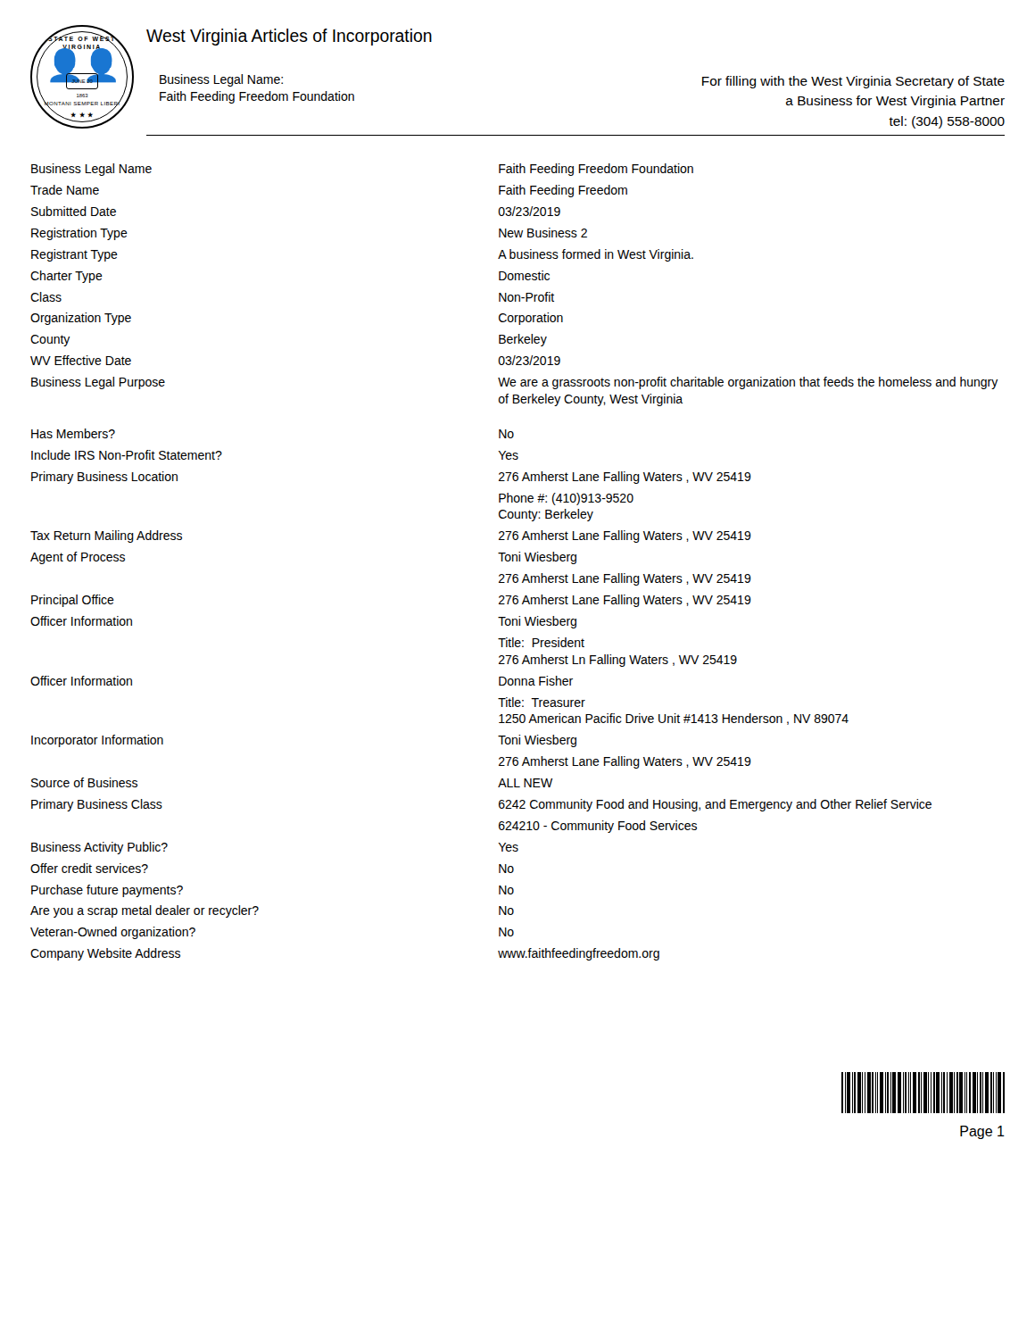STATE OF WEST VIRGINIA
👤👤
JUNE 20
1863
MONTANI SEMPER LIBERI
★ ★ ★
West Virginia Articles of Incorporation
Business Legal Name:
Faith Feeding Freedom Foundation
For filling with the West Virginia Secretary of State
a Business for West Virginia Partner
tel: (304) 558-8000
| Business Legal Name | Faith Feeding Freedom Foundation |
| Trade Name | Faith Feeding Freedom |
| Submitted Date | 03/23/2019 |
| Registration Type | New Business 2 |
| Registrant Type | A business formed in West Virginia. |
| Charter Type | Domestic |
| Class | Non-Profit |
| Organization Type | Corporation |
| County | Berkeley |
| WV Effective Date | 03/23/2019 |
| Business Legal Purpose | We are a grassroots non-profit charitable organization that feeds the homeless and hungry of Berkeley County, West Virginia |
| Has Members? | No |
| Include IRS Non-Profit Statement? | Yes |
| Primary Business Location | 276 Amherst Lane Falling Waters , WV 25419 |
| | Phone #: (410)913-9520 County: Berkeley |
| Tax Return Mailing Address | 276 Amherst Lane Falling Waters , WV 25419 |
| Agent of Process | Toni Wiesberg |
| | 276 Amherst Lane Falling Waters , WV 25419 |
| Principal Office | 276 Amherst Lane Falling Waters , WV 25419 |
| Officer Information | Toni Wiesberg |
| | Title: President 276 Amherst Ln Falling Waters , WV 25419 |
| Officer Information | Donna Fisher |
| | Title: Treasurer 1250 American Pacific Drive Unit #1413 Henderson , NV 89074 |
| Incorporator Information | Toni Wiesberg |
| | 276 Amherst Lane Falling Waters , WV 25419 |
| Source of Business | ALL NEW |
| Primary Business Class | 6242 Community Food and Housing, and Emergency and Other Relief Service |
| | 624210 - Community Food Services |
| Business Activity Public? | Yes |
| Offer credit services? | No |
| Purchase future payments? | No |
| Are you a scrap metal dealer or recycler? | No |
| Veteran-Owned organization? | No |
| Company Website Address | www.faithfeedingfreedom.org |
Page 1